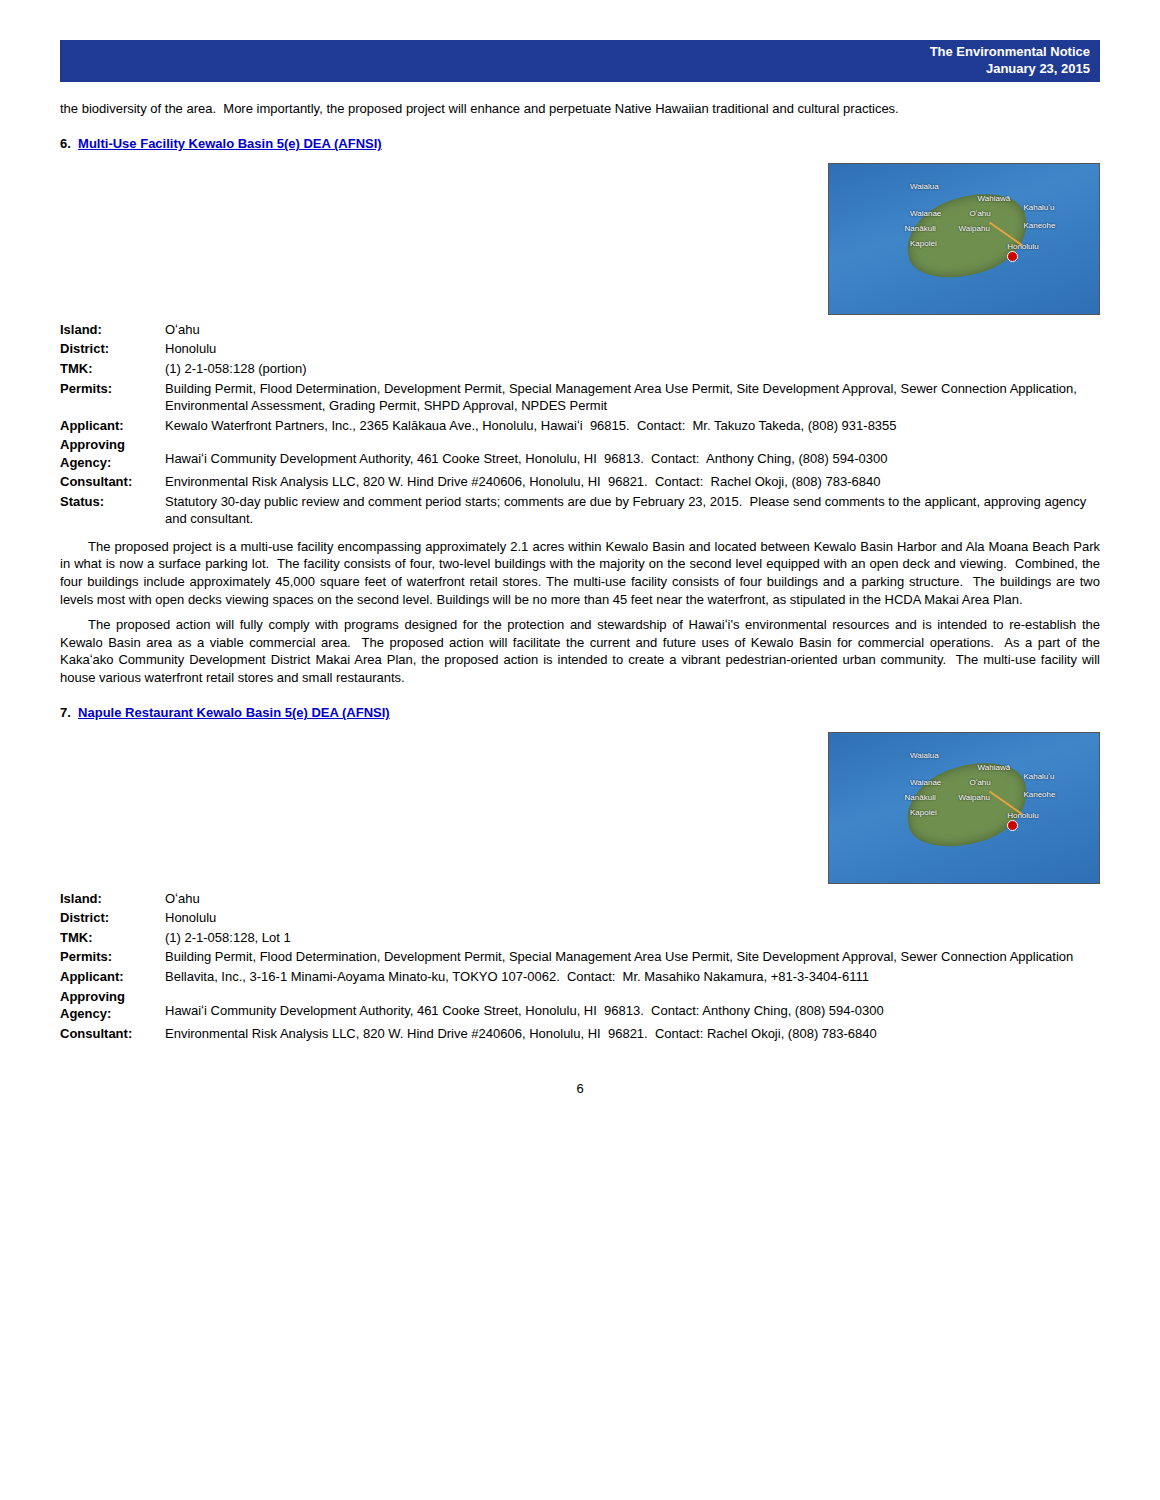The Environmental Notice
January 23, 2015
the biodiversity of the area. More importantly, the proposed project will enhance and perpetuate Native Hawaiian traditional and cultural practices.
6. Multi-Use Facility Kewalo Basin 5(e) DEA (AFNSI)
Waialua Wahiawā Waianae Oʻahu Kahaluʻu Nanākuli Waipahu Kaneohe Kapolei Honolulu
| Island: | Oʻahu |
| District: | Honolulu |
| TMK: | (1) 2-1-058:128 (portion) |
| Permits: | Building Permit, Flood Determination, Development Permit, Special Management Area Use Permit, Site Development Approval, Sewer Connection Application, Environmental Assessment, Grading Permit, SHPD Approval, NPDES Permit |
| Applicant: | Kewalo Waterfront Partners, Inc., 2365 Kalākaua Ave., Honolulu, Hawaiʻi 96815. Contact: Mr. Takuzo Takeda, (808) 931-8355 |
| Approving Agency: | Hawaiʻi Community Development Authority, 461 Cooke Street, Honolulu, HI 96813. Contact: Anthony Ching, (808) 594-0300 |
| Consultant: | Environmental Risk Analysis LLC, 820 W. Hind Drive #240606, Honolulu, HI 96821. Contact: Rachel Okoji, (808) 783-6840 |
| Status: | Statutory 30-day public review and comment period starts; comments are due by February 23, 2015. Please send comments to the applicant, approving agency and consultant. |
The proposed project is a multi-use facility encompassing approximately 2.1 acres within Kewalo Basin and located between Kewalo Basin Harbor and Ala Moana Beach Park in what is now a surface parking lot. The facility consists of four, two-level buildings with the majority on the second level equipped with an open deck and viewing. Combined, the four buildings include approximately 45,000 square feet of waterfront retail stores. The multi-use facility consists of four buildings and a parking structure. The buildings are two levels most with open decks viewing spaces on the second level. Buildings will be no more than 45 feet near the waterfront, as stipulated in the HCDA Makai Area Plan.
The proposed action will fully comply with programs designed for the protection and stewardship of Hawaiʻi's environmental resources and is intended to re-establish the Kewalo Basin area as a viable commercial area. The proposed action will facilitate the current and future uses of Kewalo Basin for commercial operations. As a part of the Kakaʻako Community Development District Makai Area Plan, the proposed action is intended to create a vibrant pedestrian-oriented urban community. The multi-use facility will house various waterfront retail stores and small restaurants.
7. Napule Restaurant Kewalo Basin 5(e) DEA (AFNSI)
Waialua Wahiawā Waianae Oʻahu Kahaluʻu Nanākuli Waipahu Kaneohe Kapolei Honolulu
| Island: | Oʻahu |
| District: | Honolulu |
| TMK: | (1) 2-1-058:128, Lot 1 |
| Permits: | Building Permit, Flood Determination, Development Permit, Special Management Area Use Permit, Site Development Approval, Sewer Connection Application |
| Applicant: | Bellavita, Inc., 3-16-1 Minami-Aoyama Minato-ku, TOKYO 107-0062. Contact: Mr. Masahiko Nakamura, +81-3-3404-6111 |
| Approving Agency: | Hawaiʻi Community Development Authority, 461 Cooke Street, Honolulu, HI 96813. Contact: Anthony Ching, (808) 594-0300 |
| Consultant: | Environmental Risk Analysis LLC, 820 W. Hind Drive #240606, Honolulu, HI 96821. Contact: Rachel Okoji, (808) 783-6840 |
6